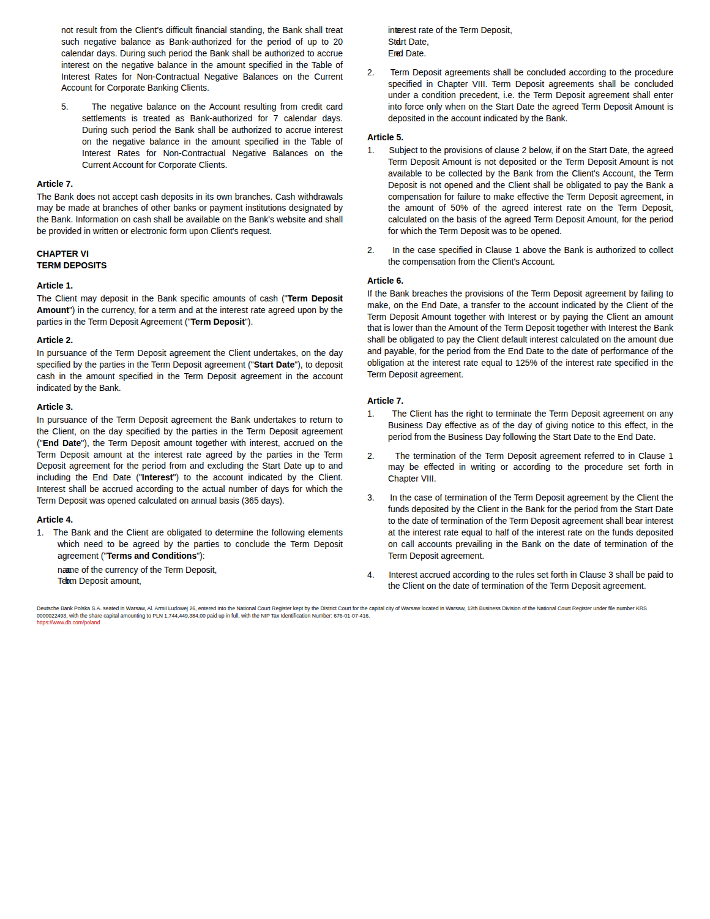not result from the Client's difficult financial standing, the Bank shall treat such negative balance as Bank-authorized for the period of up to 20 calendar days. During such period the Bank shall be authorized to accrue interest on the negative balance in the amount specified in the Table of Interest Rates for Non-Contractual Negative Balances on the Current Account for Corporate Banking Clients.
5. The negative balance on the Account resulting from credit card settlements is treated as Bank-authorized for 7 calendar days. During such period the Bank shall be authorized to accrue interest on the negative balance in the amount specified in the Table of Interest Rates for Non-Contractual Negative Balances on the Current Account for Corporate Clients.
Article 7.
The Bank does not accept cash deposits in its own branches. Cash withdrawals may be made at branches of other banks or payment institutions designated by the Bank. Information on cash shall be available on the Bank's website and shall be provided in written or electronic form upon Client's request.
CHAPTER VI
TERM DEPOSITS
Article 1.
The Client may deposit in the Bank specific amounts of cash ("Term Deposit Amount") in the currency, for a term and at the interest rate agreed upon by the parties in the Term Deposit Agreement ("Term Deposit").
Article 2.
In pursuance of the Term Deposit agreement the Client undertakes, on the day specified by the parties in the Term Deposit agreement ("Start Date"), to deposit cash in the amount specified in the Term Deposit agreement in the account indicated by the Bank.
Article 3.
In pursuance of the Term Deposit agreement the Bank undertakes to return to the Client, on the day specified by the parties in the Term Deposit agreement ("End Date"), the Term Deposit amount together with interest, accrued on the Term Deposit amount at the interest rate agreed by the parties in the Term Deposit agreement for the period from and excluding the Start Date up to and including the End Date ("Interest") to the account indicated by the Client. Interest shall be accrued according to the actual number of days for which the Term Deposit was opened calculated on annual basis (365 days).
Article 4.
1. The Bank and the Client are obligated to determine the following elements which need to be agreed by the parties to conclude the Term Deposit agreement ("Terms and Conditions"):
name of the currency of the Term Deposit,
Term Deposit amount,
interest rate of the Term Deposit,
Start Date,
End Date.
2. Term Deposit agreements shall be concluded according to the procedure specified in Chapter VIII. Term Deposit agreements shall be concluded under a condition precedent, i.e. the Term Deposit agreement shall enter into force only when on the Start Date the agreed Term Deposit Amount is deposited in the account indicated by the Bank.
Article 5.
1. Subject to the provisions of clause 2 below, if on the Start Date, the agreed Term Deposit Amount is not deposited or the Term Deposit Amount is not available to be collected by the Bank from the Client's Account, the Term Deposit is not opened and the Client shall be obligated to pay the Bank a compensation for failure to make effective the Term Deposit agreement, in the amount of 50% of the agreed interest rate on the Term Deposit, calculated on the basis of the agreed Term Deposit Amount, for the period for which the Term Deposit was to be opened.
2. In the case specified in Clause 1 above the Bank is authorized to collect the compensation from the Client's Account.
Article 6.
If the Bank breaches the provisions of the Term Deposit agreement by failing to make, on the End Date, a transfer to the account indicated by the Client of the Term Deposit Amount together with Interest or by paying the Client an amount that is lower than the Amount of the Term Deposit together with Interest the Bank shall be obligated to pay the Client default interest calculated on the amount due and payable, for the period from the End Date to the date of performance of the obligation at the interest rate equal to 125% of the interest rate specified in the Term Deposit agreement.
Article 7.
1. The Client has the right to terminate the Term Deposit agreement on any Business Day effective as of the day of giving notice to this effect, in the period from the Business Day following the Start Date to the End Date.
2. The termination of the Term Deposit agreement referred to in Clause 1 may be effected in writing or according to the procedure set forth in Chapter VIII.
3. In the case of termination of the Term Deposit agreement by the Client the funds deposited by the Client in the Bank for the period from the Start Date to the date of termination of the Term Deposit agreement shall bear interest at the interest rate equal to half of the interest rate on the funds deposited on call accounts prevailing in the Bank on the date of termination of the Term Deposit agreement.
4. Interest accrued according to the rules set forth in Clause 3 shall be paid to the Client on the date of termination of the Term Deposit agreement.
Deutsche Bank Polska S.A. seated in Warsaw, Al. Armii Ludowej 26, entered into the National Court Register kept by the District Court for the capital city of Warsaw located in Warsaw, 12th Business Division of the National Court Register under file number KRS 0000022493, with the share capital amounting to PLN 1,744,449,384.00 paid up in full, with the NIP Tax Identification Number: 676-01-07-416.
https://www.db.com/poland